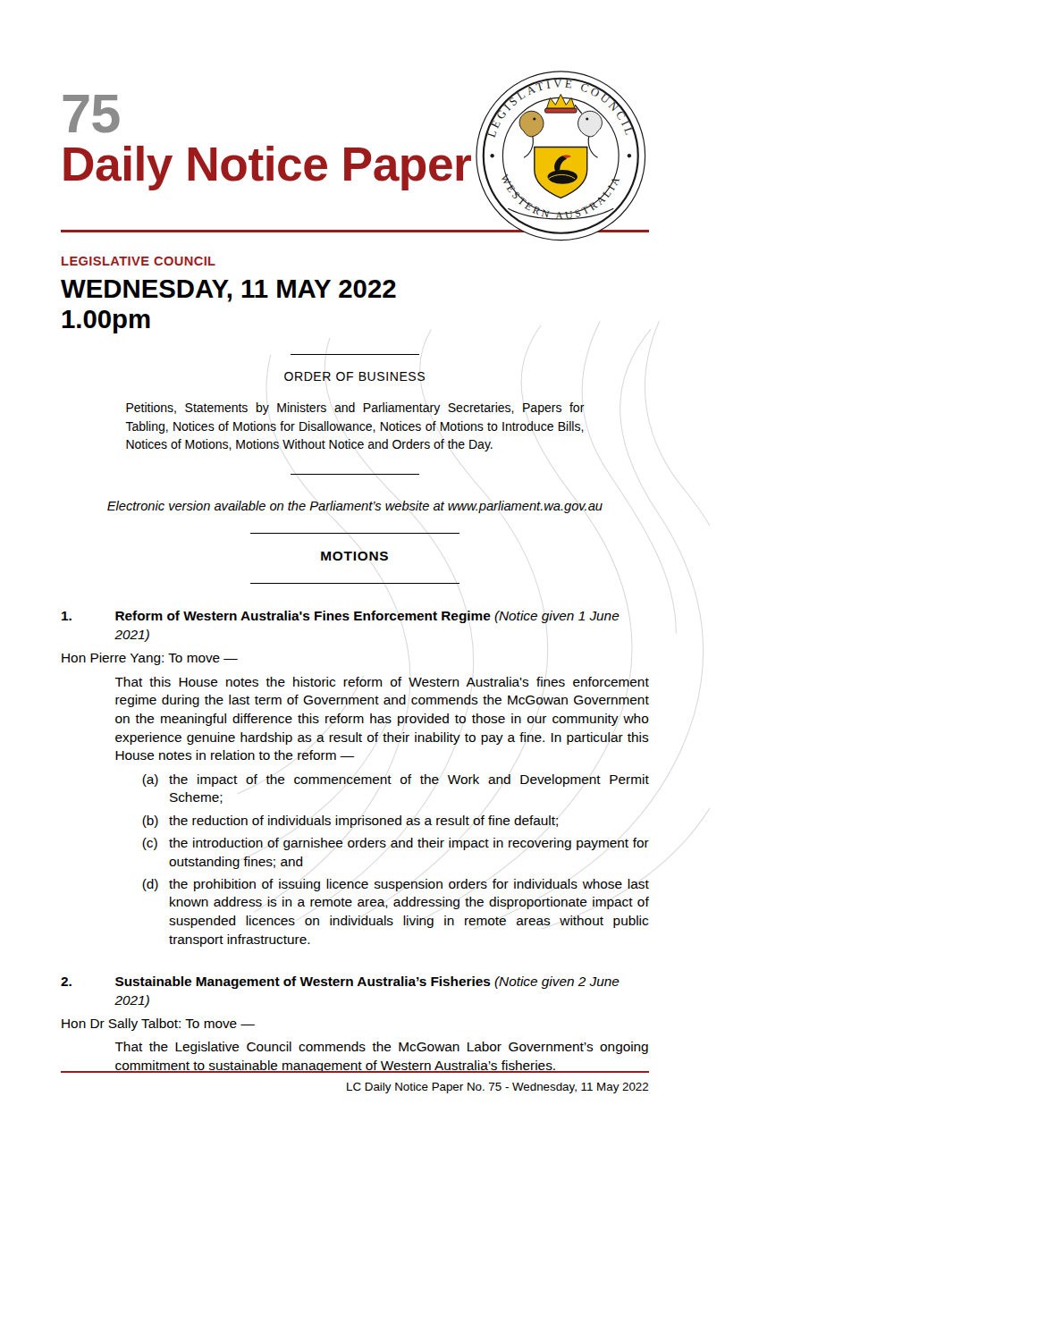LEGISLATIVE COUNCIL WESTERN AUSTRALIA
75
Daily Notice Paper
LEGISLATIVE COUNCIL
WEDNESDAY, 11 MAY 2022
1.00pm
ORDER OF BUSINESS
Petitions, Statements by Ministers and Parliamentary Secretaries, Papers for Tabling, Notices of Motions for Disallowance, Notices of Motions to Introduce Bills, Notices of Motions, Motions Without Notice and Orders of the Day.
Electronic version available on the Parliament’s website at www.parliament.wa.gov.au
MOTIONS
1.
Reform of Western Australia's Fines Enforcement Regime (Notice given 1 June 2021)
Hon Pierre Yang: To move —
That this House notes the historic reform of Western Australia's fines enforcement regime during the last term of Government and commends the McGowan Government on the meaningful difference this reform has provided to those in our community who experience genuine hardship as a result of their inability to pay a fine. In particular this House notes in relation to the reform —
(a) the impact of the commencement of the Work and Development Permit Scheme;
(b) the reduction of individuals imprisoned as a result of fine default;
(c) the introduction of garnishee orders and their impact in recovering payment for outstanding fines; and
(d) the prohibition of issuing licence suspension orders for individuals whose last known address is in a remote area, addressing the disproportionate impact of suspended licences on individuals living in remote areas without public transport infrastructure.
2.
Sustainable Management of Western Australia’s Fisheries (Notice given 2 June 2021)
Hon Dr Sally Talbot: To move —
That the Legislative Council commends the McGowan Labor Government’s ongoing commitment to sustainable management of Western Australia’s fisheries.
LC Daily Notice Paper No. 75 - Wednesday, 11 May 2022